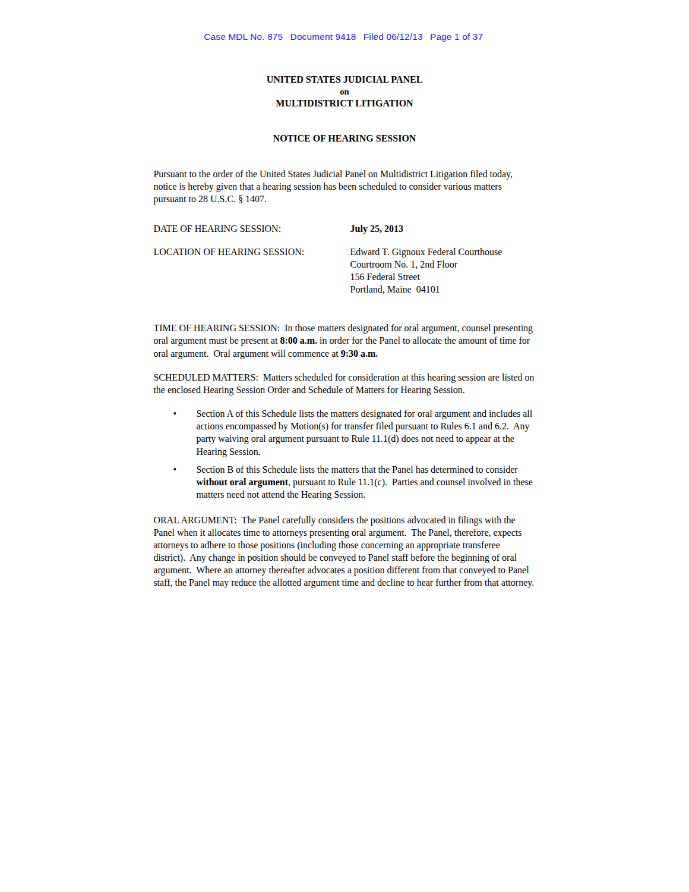Case MDL No. 875 Document 9418 Filed 06/12/13 Page 1 of 37
UNITED STATES JUDICIAL PANEL
on
MULTIDISTRICT LITIGATION
NOTICE OF HEARING SESSION
Pursuant to the order of the United States Judicial Panel on Multidistrict Litigation filed today, notice is hereby given that a hearing session has been scheduled to consider various matters pursuant to 28 U.S.C. § 1407.
| DATE OF HEARING SESSION: | July 25, 2013 |
| LOCATION OF HEARING SESSION: | Edward T. Gignoux Federal Courthouse Courtroom No. 1, 2nd Floor 156 Federal Street Portland, Maine 04101 |
TIME OF HEARING SESSION: In those matters designated for oral argument, counsel presenting oral argument must be present at 8:00 a.m. in order for the Panel to allocate the amount of time for oral argument. Oral argument will commence at 9:30 a.m.
SCHEDULED MATTERS: Matters scheduled for consideration at this hearing session are listed on the enclosed Hearing Session Order and Schedule of Matters for Hearing Session.
•
Section A of this Schedule lists the matters designated for oral argument and includes all actions encompassed by Motion(s) for transfer filed pursuant to Rules 6.1 and 6.2. Any party waiving oral argument pursuant to Rule 11.1(d) does not need to appear at the Hearing Session.
•
Section B of this Schedule lists the matters that the Panel has determined to consider without oral argument, pursuant to Rule 11.1(c). Parties and counsel involved in these matters need not attend the Hearing Session.
ORAL ARGUMENT: The Panel carefully considers the positions advocated in filings with the Panel when it allocates time to attorneys presenting oral argument. The Panel, therefore, expects attorneys to adhere to those positions (including those concerning an appropriate transferee district). Any change in position should be conveyed to Panel staff before the beginning of oral argument. Where an attorney thereafter advocates a position different from that conveyed to Panel staff, the Panel may reduce the allotted argument time and decline to hear further from that attorney.